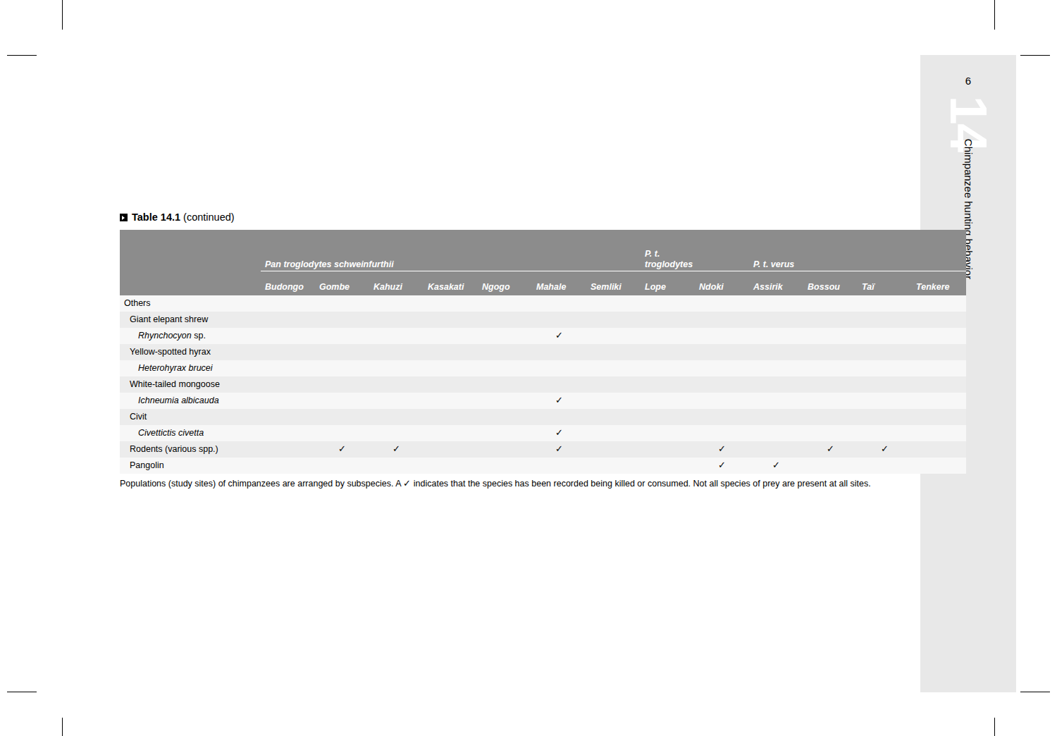6
14
Chimpanzee hunting behavior
Table 14.1 (continued)
| | Pan troglodytes schweinfurthii | P. t. troglodytes | P. t. verus |
| --- | --- | --- | --- |
| Budongo | Gombe | Kahuzi | Kasakati | Ngogo | Mahale | Semliki | Lope | Ndoki | Assirik | Bossou | Taï | Tenkere |
| Others | | | | | | | | | | | | | |
| Giant elepant shrew | | | | | | | | | | | | | |
| Rhynchocyon sp. | | | | | | ✓ | | | | | | | |
| Yellow-spotted hyrax | | | | | | | | | | | | | |
| Heterohyrax brucei | | | | | | | | | | | | | |
| White-tailed mongoose | | | | | | | | | | | | | |
| Ichneumia albicauda | | | | | | ✓ | | | | | | | |
| Civit | | | | | | | | | | | | | |
| Civettictis civetta | | | | | | ✓ | | | | | | | |
| Rodents (various spp.) | | ✓ | ✓ | | | ✓ | | | ✓ | | ✓ | ✓ | |
| Pangolin | | | | | | | | | ✓ | ✓ | | | |
Populations (study sites) of chimpanzees are arranged by subspecies. A ✓ indicates that the species has been recorded being killed or consumed. Not all species of prey are present at all sites.